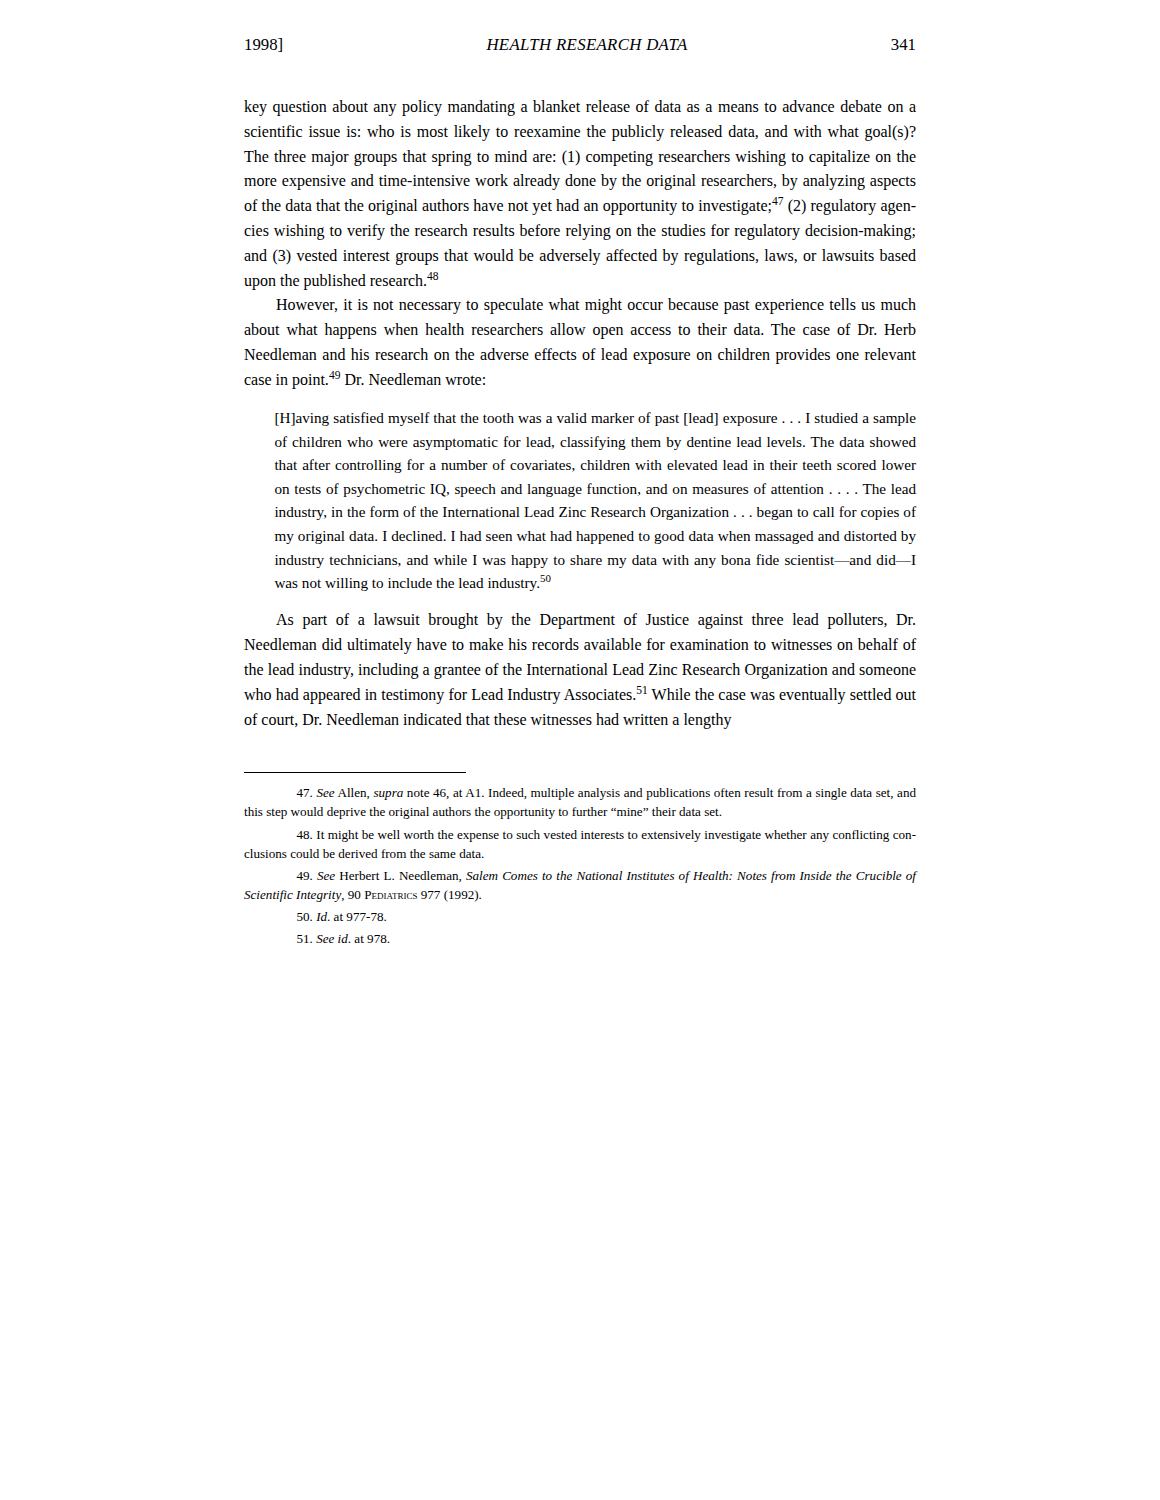1998] HEALTH RESEARCH DATA 341
key question about any policy mandating a blanket release of data as a means to advance debate on a scientific issue is: who is most likely to reexamine the publicly released data, and with what goal(s)? The three major groups that spring to mind are: (1) competing researchers wishing to capitalize on the more expensive and time-intensive work already done by the original researchers, by analyzing aspects of the data that the original authors have not yet had an opportunity to investigate;47 (2) regulatory agencies wishing to verify the research results before relying on the studies for regulatory decision-making; and (3) vested interest groups that would be adversely affected by regulations, laws, or lawsuits based upon the published research.48
However, it is not necessary to speculate what might occur because past experience tells us much about what happens when health researchers allow open access to their data. The case of Dr. Herb Needleman and his research on the adverse effects of lead exposure on children provides one relevant case in point.49 Dr. Needleman wrote:
[H]aving satisfied myself that the tooth was a valid marker of past [lead] exposure . . . I studied a sample of children who were asymptomatic for lead, classifying them by dentine lead levels. The data showed that after controlling for a number of covariates, children with elevated lead in their teeth scored lower on tests of psychometric IQ, speech and language function, and on measures of attention . . . . The lead industry, in the form of the International Lead Zinc Research Organization . . . began to call for copies of my original data. I declined. I had seen what had happened to good data when massaged and distorted by industry technicians, and while I was happy to share my data with any bona fide scientist—and did—I was not willing to include the lead industry.50
As part of a lawsuit brought by the Department of Justice against three lead polluters, Dr. Needleman did ultimately have to make his records available for examination to witnesses on behalf of the lead industry, including a grantee of the International Lead Zinc Research Organization and someone who had appeared in testimony for Lead Industry Associates.51 While the case was eventually settled out of court, Dr. Needleman indicated that these witnesses had written a lengthy
47. See Allen, supra note 46, at A1. Indeed, multiple analysis and publications often result from a single data set, and this step would deprive the original authors the opportunity to further “mine” their data set.
48. It might be well worth the expense to such vested interests to extensively investigate whether any conflicting conclusions could be derived from the same data.
49. See Herbert L. Needleman, Salem Comes to the National Institutes of Health: Notes from Inside the Crucible of Scientific Integrity, 90 Pediatrics 977 (1992).
50. Id. at 977-78.
51. See id. at 978.